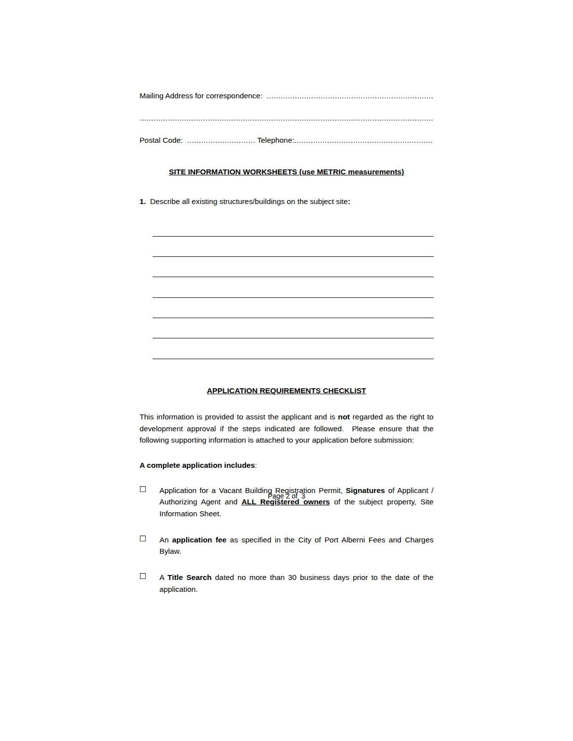Mailing Address for correspondence: .........................................................................................................
.............................................................................................................................................................
Postal Code: ............................. Telephone:.................................................................................................
SITE INFORMATION WORKSHEETS (use METRIC measurements)
1. Describe all existing structures/buildings on the subject site:
APPLICATION REQUIREMENTS CHECKLIST
This information is provided to assist the applicant and is not regarded as the right to development approval if the steps indicated are followed. Please ensure that the following supporting information is attached to your application before submission:
A complete application includes:
☐Application for a Vacant Building Registration Permit, Signatures of Applicant / Authorizing Agent and ALL Registered owners of the subject property, Site Information Sheet.
☐An application fee as specified in the City of Port Alberni Fees and Charges Bylaw.
☐A Title Search dated no more than 30 business days prior to the date of the application.
Page 2 of 3